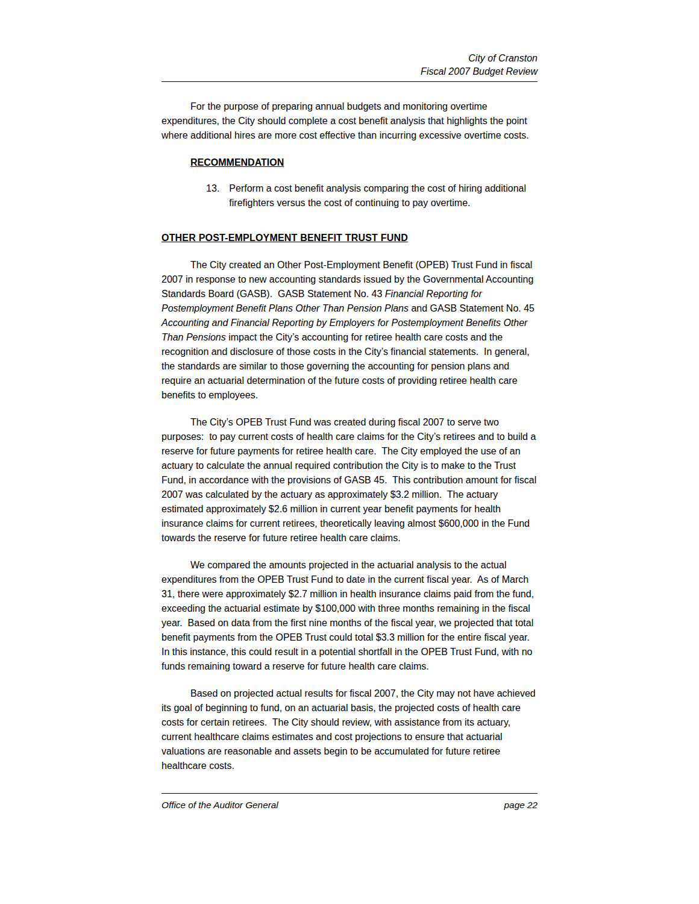City of Cranston
Fiscal 2007 Budget Review
For the purpose of preparing annual budgets and monitoring overtime expenditures, the City should complete a cost benefit analysis that highlights the point where additional hires are more cost effective than incurring excessive overtime costs.
RECOMMENDATION
Perform a cost benefit analysis comparing the cost of hiring additional firefighters versus the cost of continuing to pay overtime.
OTHER POST-EMPLOYMENT BENEFIT TRUST FUND
The City created an Other Post-Employment Benefit (OPEB) Trust Fund in fiscal 2007 in response to new accounting standards issued by the Governmental Accounting Standards Board (GASB). GASB Statement No. 43 Financial Reporting for Postemployment Benefit Plans Other Than Pension Plans and GASB Statement No. 45 Accounting and Financial Reporting by Employers for Postemployment Benefits Other Than Pensions impact the City’s accounting for retiree health care costs and the recognition and disclosure of those costs in the City’s financial statements. In general, the standards are similar to those governing the accounting for pension plans and require an actuarial determination of the future costs of providing retiree health care benefits to employees.
The City’s OPEB Trust Fund was created during fiscal 2007 to serve two purposes: to pay current costs of health care claims for the City’s retirees and to build a reserve for future payments for retiree health care. The City employed the use of an actuary to calculate the annual required contribution the City is to make to the Trust Fund, in accordance with the provisions of GASB 45. This contribution amount for fiscal 2007 was calculated by the actuary as approximately $3.2 million. The actuary estimated approximately $2.6 million in current year benefit payments for health insurance claims for current retirees, theoretically leaving almost $600,000 in the Fund towards the reserve for future retiree health care claims.
We compared the amounts projected in the actuarial analysis to the actual expenditures from the OPEB Trust Fund to date in the current fiscal year. As of March 31, there were approximately $2.7 million in health insurance claims paid from the fund, exceeding the actuarial estimate by $100,000 with three months remaining in the fiscal year. Based on data from the first nine months of the fiscal year, we projected that total benefit payments from the OPEB Trust could total $3.3 million for the entire fiscal year. In this instance, this could result in a potential shortfall in the OPEB Trust Fund, with no funds remaining toward a reserve for future health care claims.
Based on projected actual results for fiscal 2007, the City may not have achieved its goal of beginning to fund, on an actuarial basis, the projected costs of health care costs for certain retirees. The City should review, with assistance from its actuary, current healthcare claims estimates and cost projections to ensure that actuarial valuations are reasonable and assets begin to be accumulated for future retiree healthcare costs.
Office of the Auditor General page 22